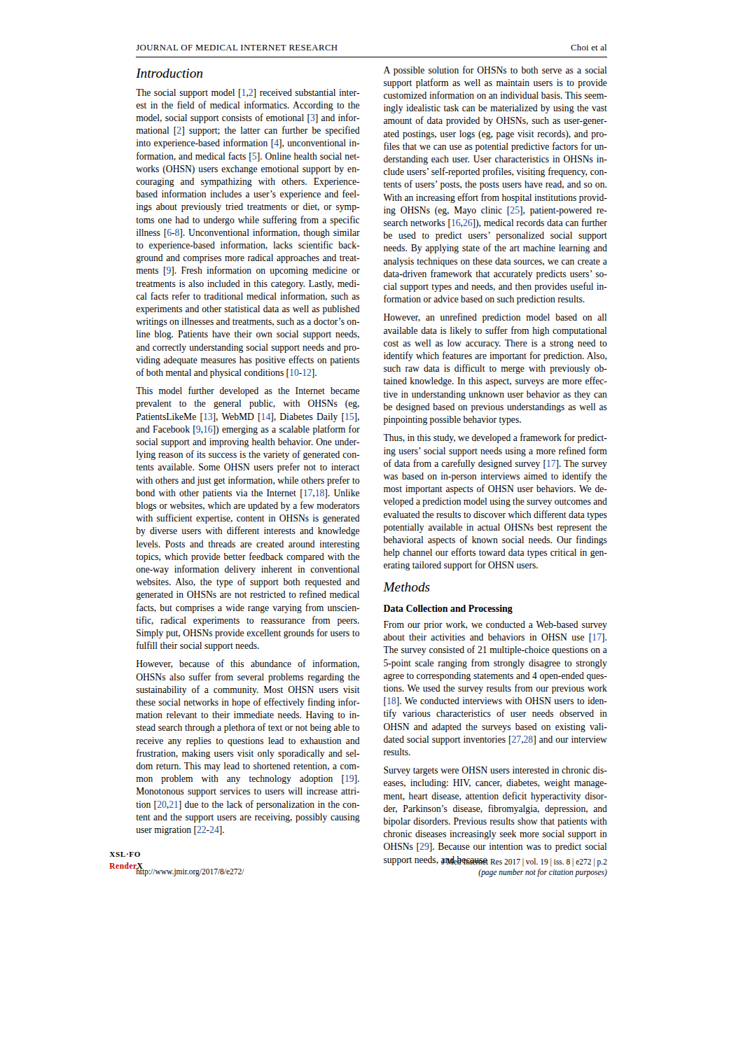Journal of Medical Internet Research
Choi et al
Introduction
The social support model [1,2] received substantial interest in the field of medical informatics. According to the model, social support consists of emotional [3] and informational [2] support; the latter can further be specified into experience-based information [4], unconventional information, and medical facts [5]. Online health social networks (OHSN) users exchange emotional support by encouraging and sympathizing with others. Experience-based information includes a user’s experience and feelings about previously tried treatments or diet, or symptoms one had to undergo while suffering from a specific illness [6-8]. Unconventional information, though similar to experience-based information, lacks scientific background and comprises more radical approaches and treatments [9]. Fresh information on upcoming medicine or treatments is also included in this category. Lastly, medical facts refer to traditional medical information, such as experiments and other statistical data as well as published writings on illnesses and treatments, such as a doctor’s online blog. Patients have their own social support needs, and correctly understanding social support needs and providing adequate measures has positive effects on patients of both mental and physical conditions [10-12].
This model further developed as the Internet became prevalent to the general public, with OHSNs (eg, PatientsLikeMe [13], WebMD [14], Diabetes Daily [15], and Facebook [9,16]) emerging as a scalable platform for social support and improving health behavior. One underlying reason of its success is the variety of generated contents available. Some OHSN users prefer not to interact with others and just get information, while others prefer to bond with other patients via the Internet [17,18]. Unlike blogs or websites, which are updated by a few moderators with sufficient expertise, content in OHSNs is generated by diverse users with different interests and knowledge levels. Posts and threads are created around interesting topics, which provide better feedback compared with the one-way information delivery inherent in conventional websites. Also, the type of support both requested and generated in OHSNs are not restricted to refined medical facts, but comprises a wide range varying from unscientific, radical experiments to reassurance from peers. Simply put, OHSNs provide excellent grounds for users to fulfill their social support needs.
However, because of this abundance of information, OHSNs also suffer from several problems regarding the sustainability of a community. Most OHSN users visit these social networks in hope of effectively finding information relevant to their immediate needs. Having to instead search through a plethora of text or not being able to receive any replies to questions lead to exhaustion and frustration, making users visit only sporadically and seldom return. This may lead to shortened retention, a common problem with any technology adoption [19]. Monotonous support services to users will increase attrition [20,21] due to the lack of personalization in the content and the support users are receiving, possibly causing user migration [22-24].
A possible solution for OHSNs to both serve as a social support platform as well as maintain users is to provide customized information on an individual basis. This seemingly idealistic task can be materialized by using the vast amount of data provided by OHSNs, such as user-generated postings, user logs (eg, page visit records), and profiles that we can use as potential predictive factors for understanding each user. User characteristics in OHSNs include users’ self-reported profiles, visiting frequency, contents of users’ posts, the posts users have read, and so on. With an increasing effort from hospital institutions providing OHSNs (eg, Mayo clinic [25], patient-powered research networks [16,26]), medical records data can further be used to predict users’ personalized social support needs. By applying state of the art machine learning and analysis techniques on these data sources, we can create a data-driven framework that accurately predicts users’ social support types and needs, and then provides useful information or advice based on such prediction results.
However, an unrefined prediction model based on all available data is likely to suffer from high computational cost as well as low accuracy. There is a strong need to identify which features are important for prediction. Also, such raw data is difficult to merge with previously obtained knowledge. In this aspect, surveys are more effective in understanding unknown user behavior as they can be designed based on previous understandings as well as pinpointing possible behavior types.
Thus, in this study, we developed a framework for predicting users’ social support needs using a more refined form of data from a carefully designed survey [17]. The survey was based on in-person interviews aimed to identify the most important aspects of OHSN user behaviors. We developed a prediction model using the survey outcomes and evaluated the results to discover which different data types potentially available in actual OHSNs best represent the behavioral aspects of known social needs. Our findings help channel our efforts toward data types critical in generating tailored support for OHSN users.
Methods
Data Collection and Processing
From our prior work, we conducted a Web-based survey about their activities and behaviors in OHSN use [17]. The survey consisted of 21 multiple-choice questions on a 5-point scale ranging from strongly disagree to strongly agree to corresponding statements and 4 open-ended questions. We used the survey results from our previous work [18]. We conducted interviews with OHSN users to identify various characteristics of user needs observed in OHSN and adapted the surveys based on existing validated social support inventories [27,28] and our interview results.
Survey targets were OHSN users interested in chronic diseases, including: HIV, cancer, diabetes, weight management, heart disease, attention deficit hyperactivity disorder, Parkinson’s disease, fibromyalgia, depression, and bipolar disorders. Previous results show that patients with chronic diseases increasingly seek more social support in OHSNs [29]. Because our intention was to predict social support needs, and because
http://www.jmir.org/2017/8/e272/
J Med Internet Res 2017 | vol. 19 | iss. 8 | e272 | p.2
(page number not for citation purposes)
XSL·FO
Render X